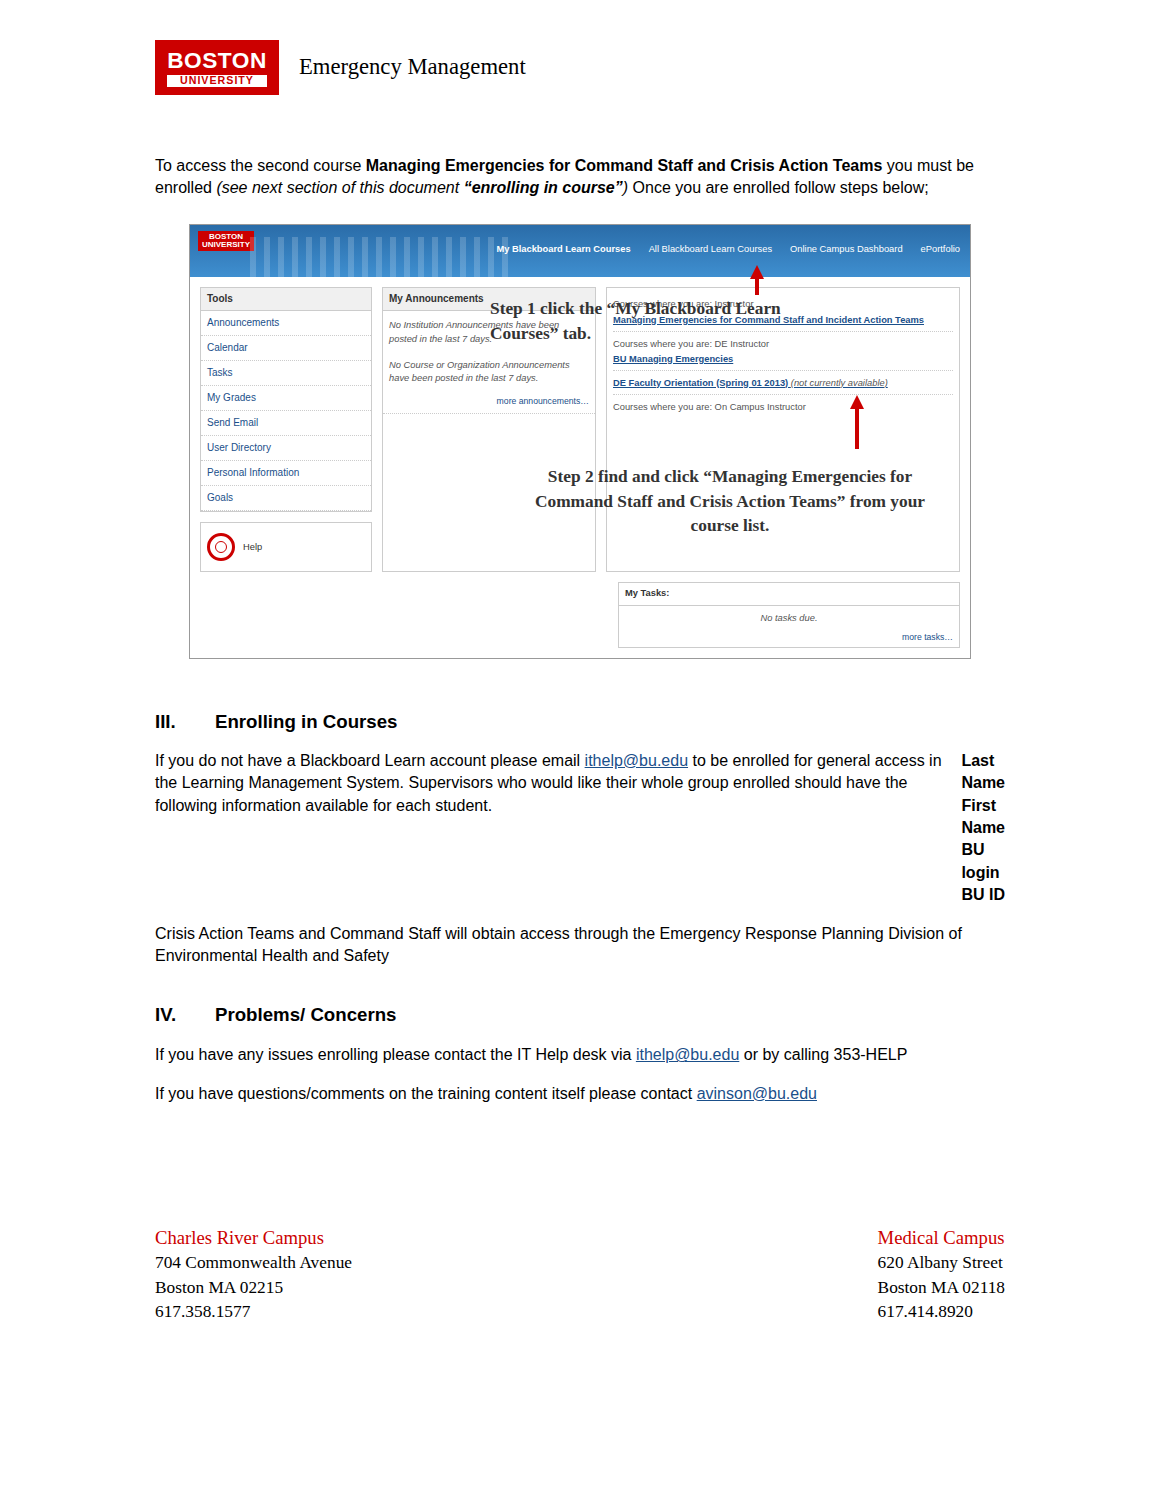BOSTON UNIVERSITY
Emergency Management
To access the second course Managing Emergencies for Command Staff and Crisis Action Teams you must be enrolled (see next section of this document “enrolling in course”) Once you are enrolled follow steps below;
BOSTON
UNIVERSITY
My Blackboard Learn Courses All Blackboard Learn Courses Online Campus Dashboard ePortfolio
Tools
Announcements
Calendar
Tasks
My Grades
Send Email
User Directory
Personal Information
Goals
Help
My Announcements
No Institution Announcements have been posted in the last 7 days.
No Course or Organization Announcements have been posted in the last 7 days.
more announcements…
Courses where you are: Instructor
Managing Emergencies for Command Staff and Incident Action Teams
Courses where you are: DE Instructor
BU Managing Emergencies DE Faculty Orientation (Spring 01 2013) (not currently available)
Courses where you are: On Campus Instructor
My Tasks:
No tasks due.
more tasks…
Step 1 click the “My Blackboard Learn Courses” tab.
Step 2 find and click “Managing Emergencies for Command Staff and Crisis Action Teams” from your course list.
III. Enrolling in Courses
If you do not have a Blackboard Learn account please email ithelp@bu.edu to be enrolled for general access in the Learning Management System. Supervisors who would like their whole group enrolled should have the following information available for each student.
Last Name
First Name
BU login
BU ID
Crisis Action Teams and Command Staff will obtain access through the Emergency Response Planning Division of Environmental Health and Safety
IV. Problems/ Concerns
If you have any issues enrolling please contact the IT Help desk via ithelp@bu.edu or by calling 353-HELP
If you have questions/comments on the training content itself please contact avinson@bu.edu
Charles River Campus
704 Commonwealth Avenue
Boston MA 02215
617.358.1577
Medical Campus
620 Albany Street
Boston MA 02118
617.414.8920